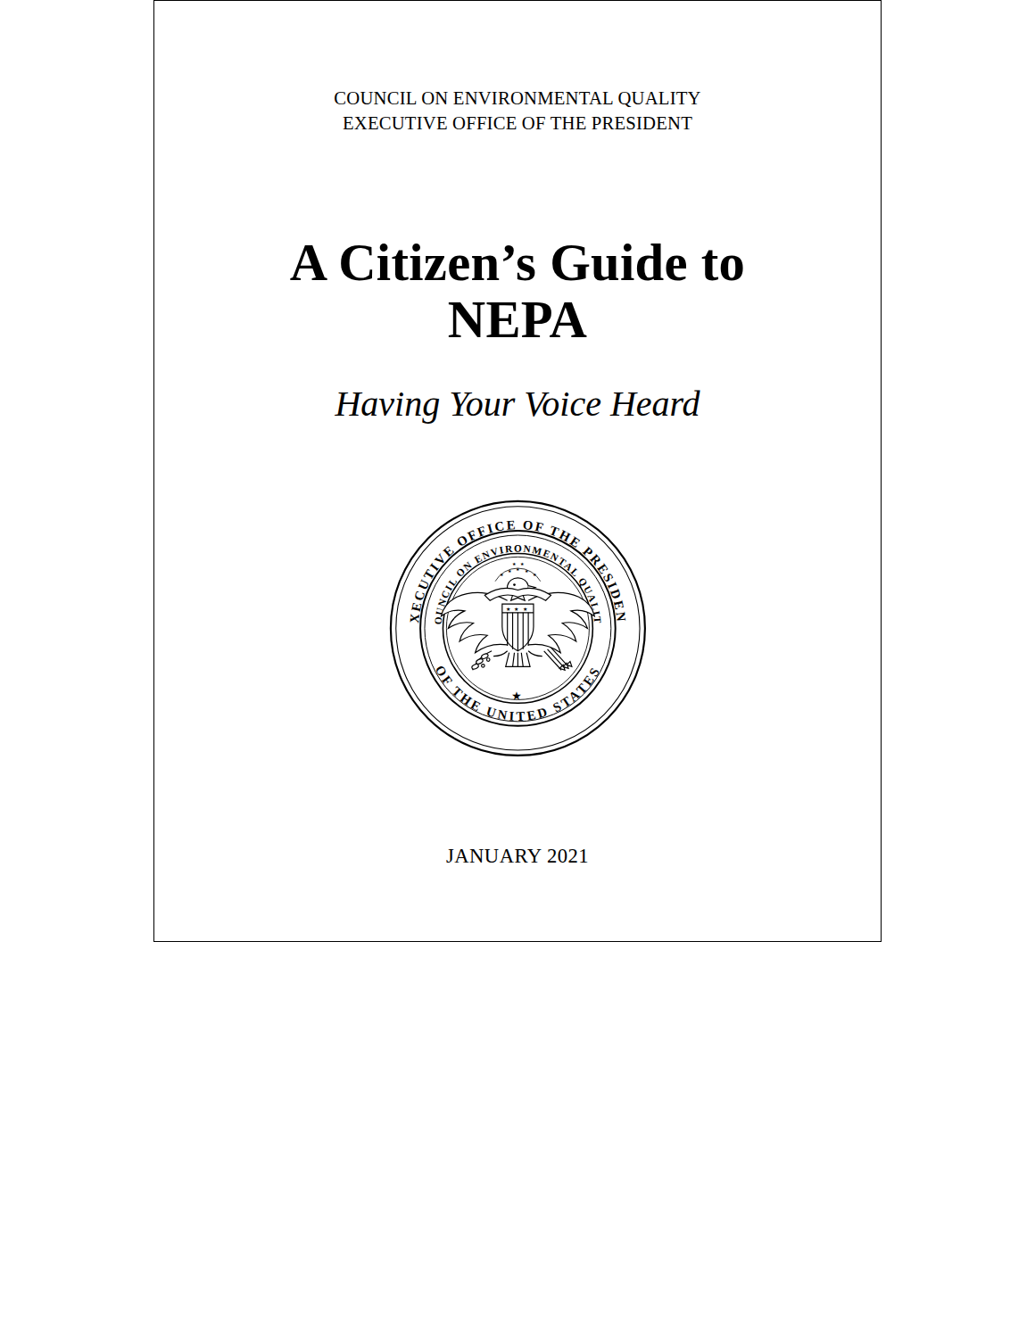COUNCIL ON ENVIRONMENTAL QUALITY
EXECUTIVE OFFICE OF THE PRESIDENT
A Citizen’s Guide to NEPA
Having Your Voice Heard
EXECUTIVE OFFICE OF THE PRESIDENT OF THE UNITED STATES COUNCIL ON ENVIRONMENTAL QUALITY ★ ★ ★ ★ ★ ★ ★ ★ ★ ★ ★
JANUARY 2021